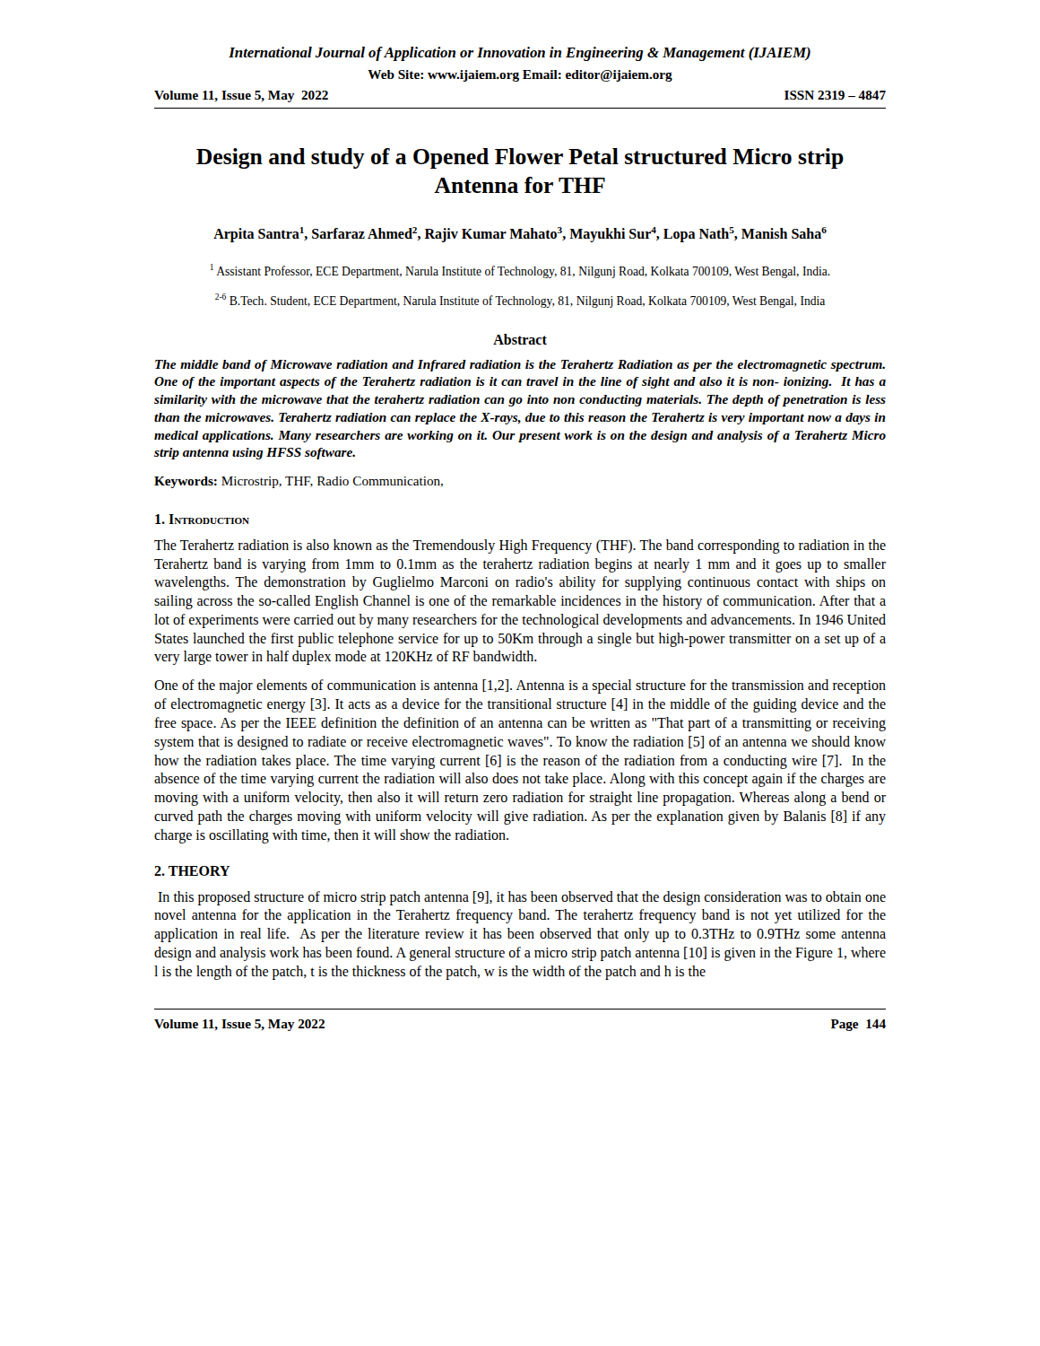International Journal of Application or Innovation in Engineering & Management (IJAIEM)
Web Site: www.ijaiem.org Email: editor@ijaiem.org
Volume 11, Issue 5, May 2022 ISSN 2319 – 4847
Design and study of a Opened Flower Petal structured Micro strip Antenna for THF
Arpita Santra1, Sarfaraz Ahmed2, Rajiv Kumar Mahato3, Mayukhi Sur4, Lopa Nath5, Manish Saha6
1 Assistant Professor, ECE Department, Narula Institute of Technology, 81, Nilgunj Road, Kolkata 700109, West Bengal, India.
2-6 B.Tech. Student, ECE Department, Narula Institute of Technology, 81, Nilgunj Road, Kolkata 700109, West Bengal, India
Abstract
The middle band of Microwave radiation and Infrared radiation is the Terahertz Radiation as per the electromagnetic spectrum. One of the important aspects of the Terahertz radiation is it can travel in the line of sight and also it is non- ionizing. It has a similarity with the microwave that the terahertz radiation can go into non conducting materials. The depth of penetration is less than the microwaves. Terahertz radiation can replace the X-rays, due to this reason the Terahertz is very important now a days in medical applications. Many researchers are working on it. Our present work is on the design and analysis of a Terahertz Micro strip antenna using HFSS software.
Keywords: Microstrip, THF, Radio Communication,
1. Introduction
The Terahertz radiation is also known as the Tremendously High Frequency (THF). The band corresponding to radiation in the Terahertz band is varying from 1mm to 0.1mm as the terahertz radiation begins at nearly 1 mm and it goes up to smaller wavelengths. The demonstration by Guglielmo Marconi on radio's ability for supplying continuous contact with ships on sailing across the so-called English Channel is one of the remarkable incidences in the history of communication. After that a lot of experiments were carried out by many researchers for the technological developments and advancements. In 1946 United States launched the first public telephone service for up to 50Km through a single but high-power transmitter on a set up of a very large tower in half duplex mode at 120KHz of RF bandwidth.
One of the major elements of communication is antenna [1,2]. Antenna is a special structure for the transmission and reception of electromagnetic energy [3]. It acts as a device for the transitional structure [4] in the middle of the guiding device and the free space. As per the IEEE definition the definition of an antenna can be written as "That part of a transmitting or receiving system that is designed to radiate or receive electromagnetic waves". To know the radiation [5] of an antenna we should know how the radiation takes place. The time varying current [6] is the reason of the radiation from a conducting wire [7]. In the absence of the time varying current the radiation will also does not take place. Along with this concept again if the charges are moving with a uniform velocity, then also it will return zero radiation for straight line propagation. Whereas along a bend or curved path the charges moving with uniform velocity will give radiation. As per the explanation given by Balanis [8] if any charge is oscillating with time, then it will show the radiation.
2. THEORY
In this proposed structure of micro strip patch antenna [9], it has been observed that the design consideration was to obtain one novel antenna for the application in the Terahertz frequency band. The terahertz frequency band is not yet utilized for the application in real life. As per the literature review it has been observed that only up to 0.3THz to 0.9THz some antenna design and analysis work has been found. A general structure of a micro strip patch antenna [10] is given in the Figure 1, where l is the length of the patch, t is the thickness of the patch, w is the width of the patch and h is the
Volume 11, Issue 5, May 2022 Page 144